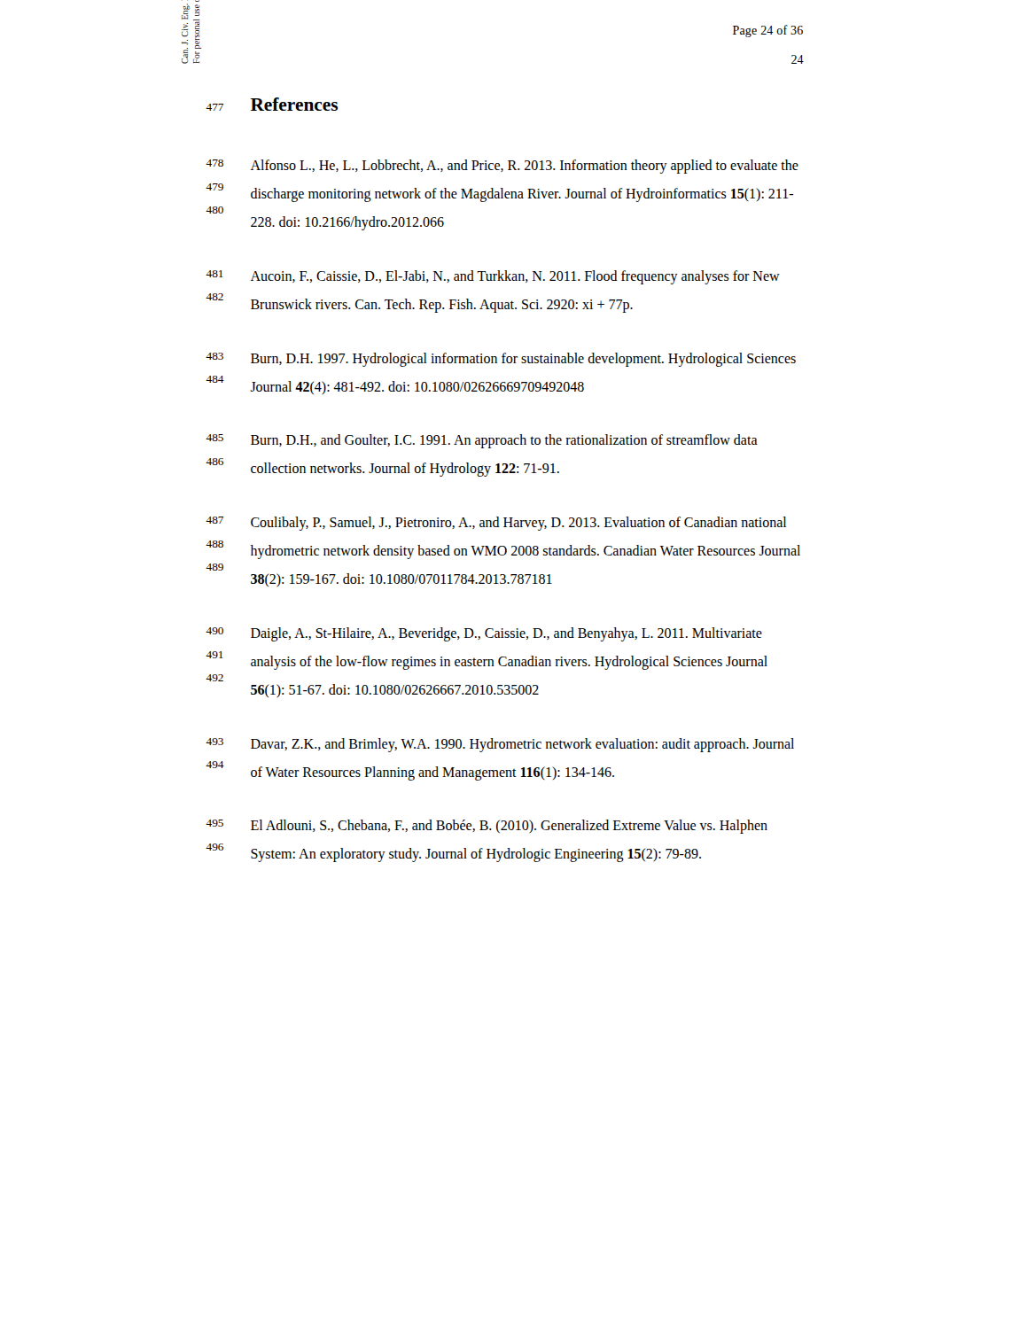Page 24 of 36
24
Can. J. Civ. Eng. Downloaded from www.nrcresearchpress.com by CORNELL UNIV on 06/27/17 For personal use only. This Just-IN manuscript is the accepted manuscript prior to copy editing and page composition. It may differ from the final official version of record.
477
References
478
479
480
Alfonso L., He, L., Lobbrecht, A., and Price, R. 2013. Information theory applied to evaluate the discharge monitoring network of the Magdalena River. Journal of Hydroinformatics 15(1): 211-228. doi: 10.2166/hydro.2012.066
481
482
Aucoin, F., Caissie, D., El-Jabi, N., and Turkkan, N. 2011. Flood frequency analyses for New Brunswick rivers. Can. Tech. Rep. Fish. Aquat. Sci. 2920: xi + 77p.
483
484
Burn, D.H. 1997. Hydrological information for sustainable development. Hydrological Sciences Journal 42(4): 481-492. doi: 10.1080/02626669709492048
485
486
Burn, D.H., and Goulter, I.C. 1991. An approach to the rationalization of streamflow data collection networks. Journal of Hydrology 122: 71-91.
487
488
489
Coulibaly, P., Samuel, J., Pietroniro, A., and Harvey, D. 2013. Evaluation of Canadian national hydrometric network density based on WMO 2008 standards. Canadian Water Resources Journal 38(2): 159-167. doi: 10.1080/07011784.2013.787181
490
491
492
Daigle, A., St-Hilaire, A., Beveridge, D., Caissie, D., and Benyahya, L. 2011. Multivariate analysis of the low-flow regimes in eastern Canadian rivers. Hydrological Sciences Journal 56(1): 51-67. doi: 10.1080/02626667.2010.535002
493
494
Davar, Z.K., and Brimley, W.A. 1990. Hydrometric network evaluation: audit approach. Journal of Water Resources Planning and Management 116(1): 134-146.
495
496
El Adlouni, S., Chebana, F., and Bobée, B. (2010). Generalized Extreme Value vs. Halphen System: An exploratory study. Journal of Hydrologic Engineering 15(2): 79-89.